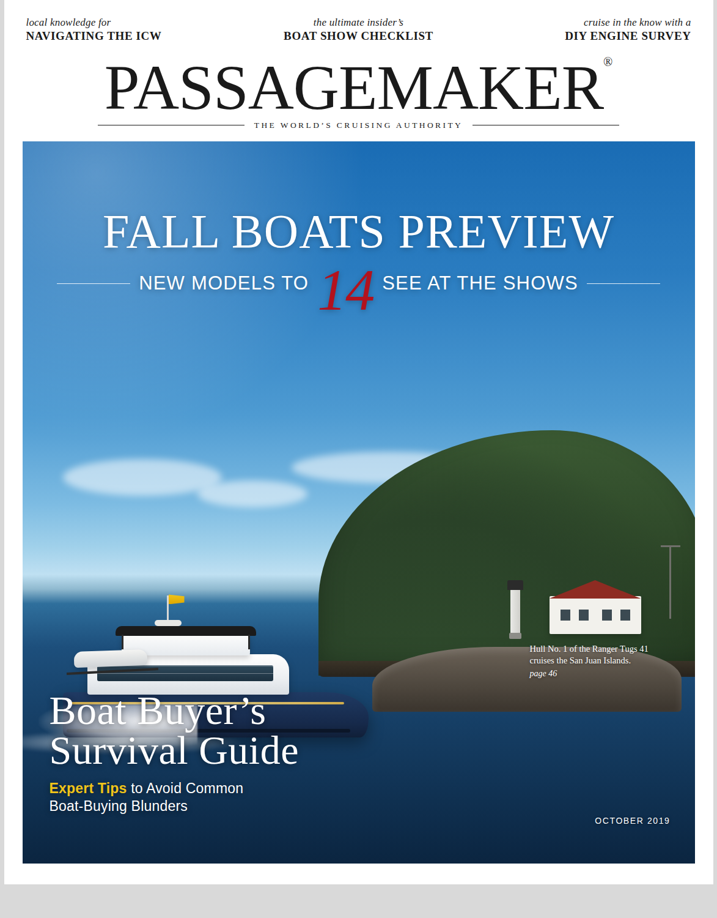local knowledge for Navigating the ICW
the ultimate insider’s Boat Show Checklist
cruise in the know with a DIY Engine Survey
PassageMaker®
The World’s Cruising Authority
Fall Boats Preview
New Models to 14 See at the Shows
Hull No. 1 of the Ranger Tugs 41 cruises the San Juan Islands. page 46
Boat Buyer’s
Survival Guide
Expert Tips to Avoid Common
Boat-Buying Blunders
October 2019